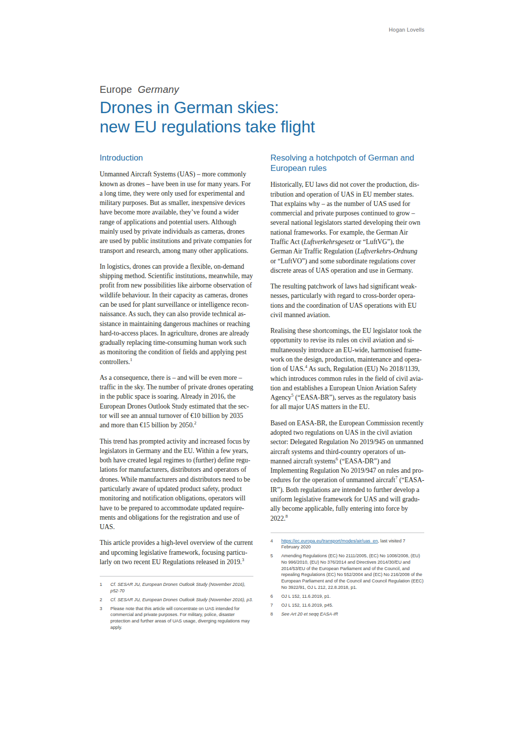Hogan Lovells
Europe Germany
Drones in German skies:
new EU regulations take flight
Introduction
Unmanned Aircraft Systems (UAS) – more commonly known as drones – have been in use for many years. For a long time, they were only used for experimental and military purposes. But as smaller, inexpensive devices have become more available, they’ve found a wider range of applications and potential users. Although mainly used by private individuals as cameras, drones are used by public institutions and private companies for transport and research, among many other applications.
In logistics, drones can provide a flexible, on-demand shipping method. Scientific institutions, meanwhile, may profit from new possibilities like airborne observation of wildlife behaviour. In their capacity as cameras, drones can be used for plant surveillance or intelligence reconnaissance. As such, they can also provide technical assistance in maintaining dangerous machines or reaching hard-to-access places. In agriculture, drones are already gradually replacing time-consuming human work such as monitoring the condition of fields and applying pest controllers.1
As a consequence, there is – and will be even more – traffic in the sky. The number of private drones operating in the public space is soaring. Already in 2016, the European Drones Outlook Study estimated that the sector will see an annual turnover of €10 billion by 2035 and more than €15 billion by 2050.2
This trend has prompted activity and increased focus by legislators in Germany and the EU. Within a few years, both have created legal regimes to (further) define regulations for manufacturers, distributors and operators of drones. While manufacturers and distributors need to be particularly aware of updated product safety, product monitoring and notification obligations, operators will have to be prepared to accommodate updated requirements and obligations for the registration and use of UAS.
This article provides a high-level overview of the current and upcoming legislative framework, focusing particularly on two recent EU Regulations released in 2019.3
1
Cf. SESAR JU, European Drones Outlook Study (November 2016), p52-70
2
Cf. SESAR JU, European Drones Outlook Study (November 2016), p3.
3
Please note that this article will concentrate on UAS intended for commercial and private purposes. For military, police, disaster protection and further areas of UAS usage, diverging regulations may apply.
Resolving a hotchpotch of German and European rules
Historically, EU laws did not cover the production, distribution and operation of UAS in EU member states. That explains why – as the number of UAS used for commercial and private purposes continued to grow – several national legislators started developing their own national frameworks. For example, the German Air Traffic Act (Luftverkehrsgesetz or “LuftVG”), the German Air Traffic Regulation (Luftverkehrs-Ordnung or “LuftVO”) and some subordinate regulations cover discrete areas of UAS operation and use in Germany.
The resulting patchwork of laws had significant weaknesses, particularly with regard to cross-border operations and the coordination of UAS operations with EU civil manned aviation.
Realising these shortcomings, the EU legislator took the opportunity to revise its rules on civil aviation and simultaneously introduce an EU-wide, harmonised framework on the design, production, maintenance and operation of UAS.4 As such, Regulation (EU) No 2018/1139, which introduces common rules in the field of civil aviation and establishes a European Union Aviation Safety Agency5 (“EASA-BR”), serves as the regulatory basis for all major UAS matters in the EU.
Based on EASA-BR, the European Commission recently adopted two regulations on UAS in the civil aviation sector: Delegated Regulation No 2019/945 on unmanned aircraft systems and third-country operators of unmanned aircraft systems6 (“EASA-DR”) and Implementing Regulation No 2019/947 on rules and procedures for the operation of unmanned aircraft7 (“EASA-IR”). Both regulations are intended to further develop a uniform legislative framework for UAS and will gradually become applicable, fully entering into force by 2022.8
4
https://ec.europa.eu/transport/modes/air/uas_en, last visited 7 February 2020
5
Amending Regulations (EC) No 2111/2005, (EC) No 1008/2008, (EU) No 996/2010, (EU) No 376/2014 and Directives 2014/30/EU and 2014/53/EU of the European Parliament and of the Council, and repealing Regulations (EC) No 552/2004 and (EC) No 216/2008 of the European Parliament and of the Council and Council Regulation (EEC) No 3922/91, OJ L 212, 22.8.2018, p1.
6
OJ L 152, 11.6.2019, p1.
7
OJ L 152, 11.6.2019, p45.
8
See Art 20 et seqq EASA-IR